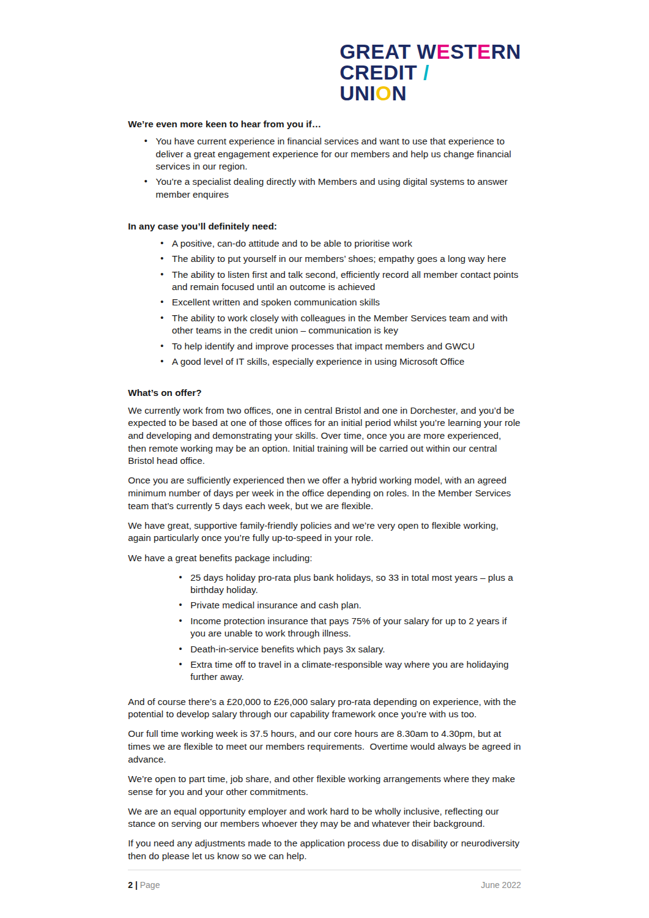GREAT WESTERN CREDIT / UNION
We’re even more keen to hear from you if…
You have current experience in financial services and want to use that experience to deliver a great engagement experience for our members and help us change financial services in our region.
You’re a specialist dealing directly with Members and using digital systems to answer member enquires
In any case you’ll definitely need:
A positive, can-do attitude and to be able to prioritise work
The ability to put yourself in our members’ shoes; empathy goes a long way here
The ability to listen first and talk second, efficiently record all member contact points and remain focused until an outcome is achieved
Excellent written and spoken communication skills
The ability to work closely with colleagues in the Member Services team and with other teams in the credit union – communication is key
To help identify and improve processes that impact members and GWCU
A good level of IT skills, especially experience in using Microsoft Office
What’s on offer?
We currently work from two offices, one in central Bristol and one in Dorchester, and you’d be expected to be based at one of those offices for an initial period whilst you’re learning your role and developing and demonstrating your skills. Over time, once you are more experienced, then remote working may be an option. Initial training will be carried out within our central Bristol head office.
Once you are sufficiently experienced then we offer a hybrid working model, with an agreed minimum number of days per week in the office depending on roles. In the Member Services team that’s currently 5 days each week, but we are flexible.
We have great, supportive family-friendly policies and we’re very open to flexible working, again particularly once you’re fully up-to-speed in your role.
We have a great benefits package including:
25 days holiday pro-rata plus bank holidays, so 33 in total most years – plus a birthday holiday.
Private medical insurance and cash plan.
Income protection insurance that pays 75% of your salary for up to 2 years if you are unable to work through illness.
Death-in-service benefits which pays 3x salary.
Extra time off to travel in a climate-responsible way where you are holidaying further away.
And of course there’s a £20,000 to £26,000 salary pro-rata depending on experience, with the potential to develop salary through our capability framework once you’re with us too.
Our full time working week is 37.5 hours, and our core hours are 8.30am to 4.30pm, but at times we are flexible to meet our members requirements. Overtime would always be agreed in advance.
We’re open to part time, job share, and other flexible working arrangements where they make sense for you and your other commitments.
We are an equal opportunity employer and work hard to be wholly inclusive, reflecting our stance on serving our members whoever they may be and whatever their background.
If you need any adjustments made to the application process due to disability or neurodiversity then do please let us know so we can help.
2 | Page
June 2022